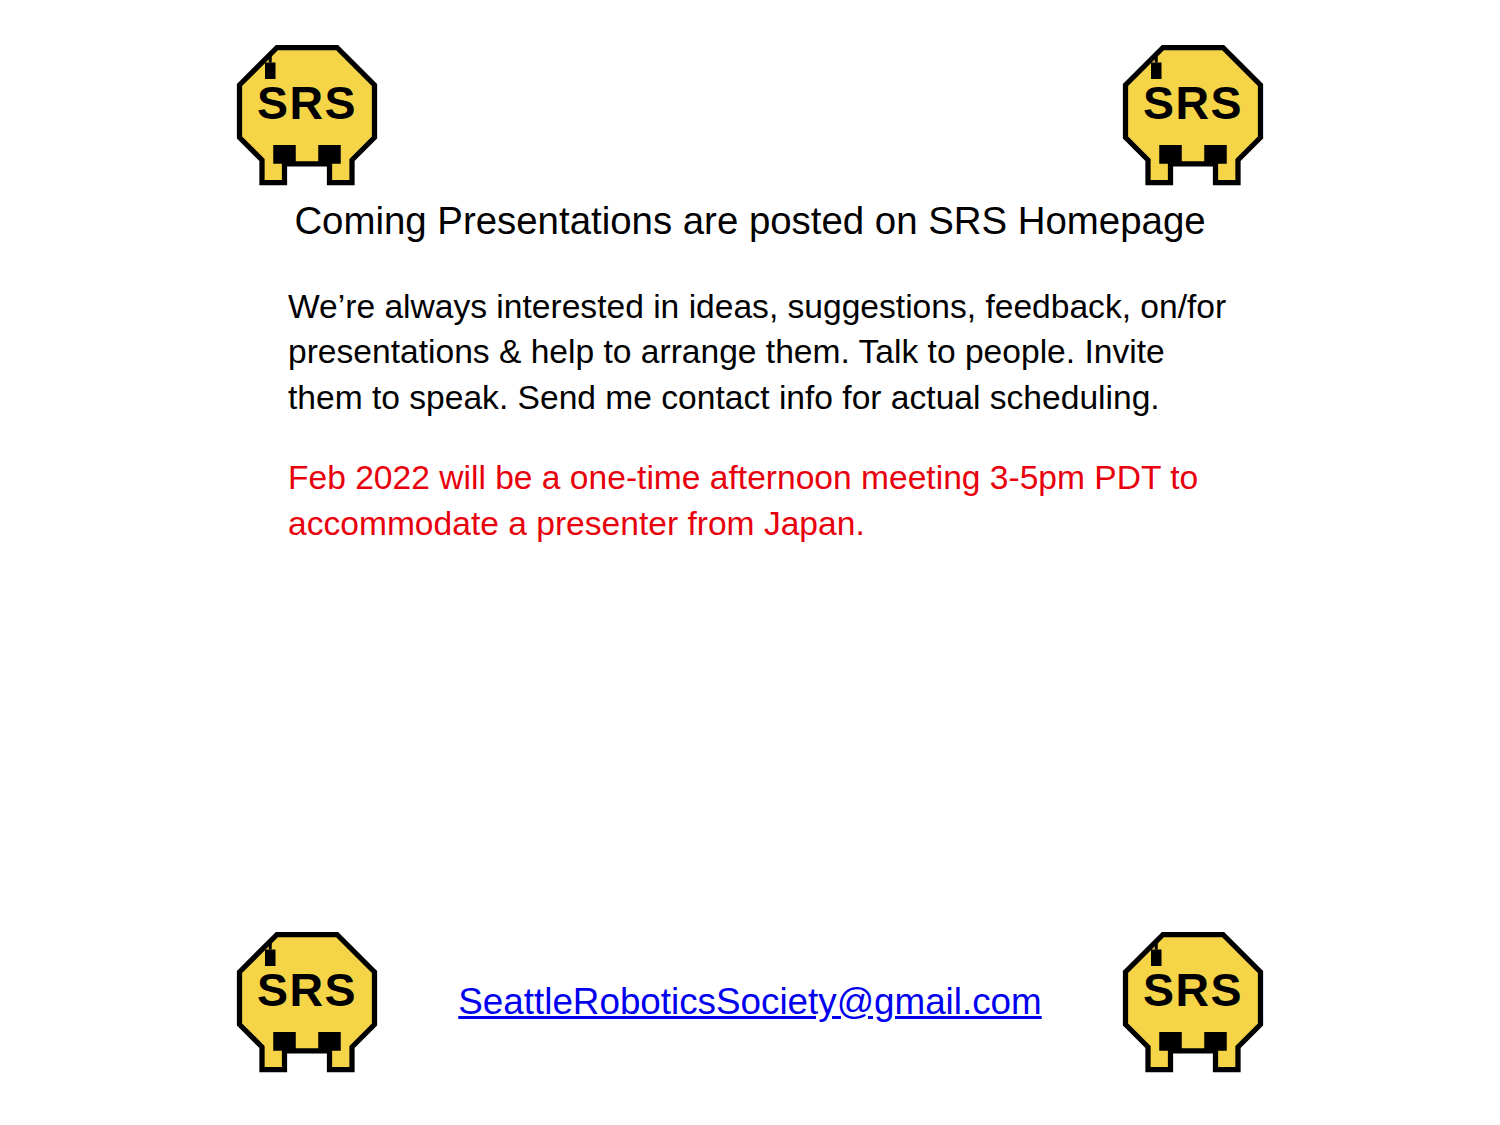SRS SRS
Coming Presentations are posted on SRS Homepage
We’re always interested in ideas, suggestions, feedback, on/for presentations & help to arrange them. Talk to people. Invite them to speak. Send me contact info for actual scheduling.
Feb 2022 will be a one-time afternoon meeting 3-5pm PDT to accommodate a presenter from Japan.
SRS
SeattleRoboticsSociety@gmail.com
SRS